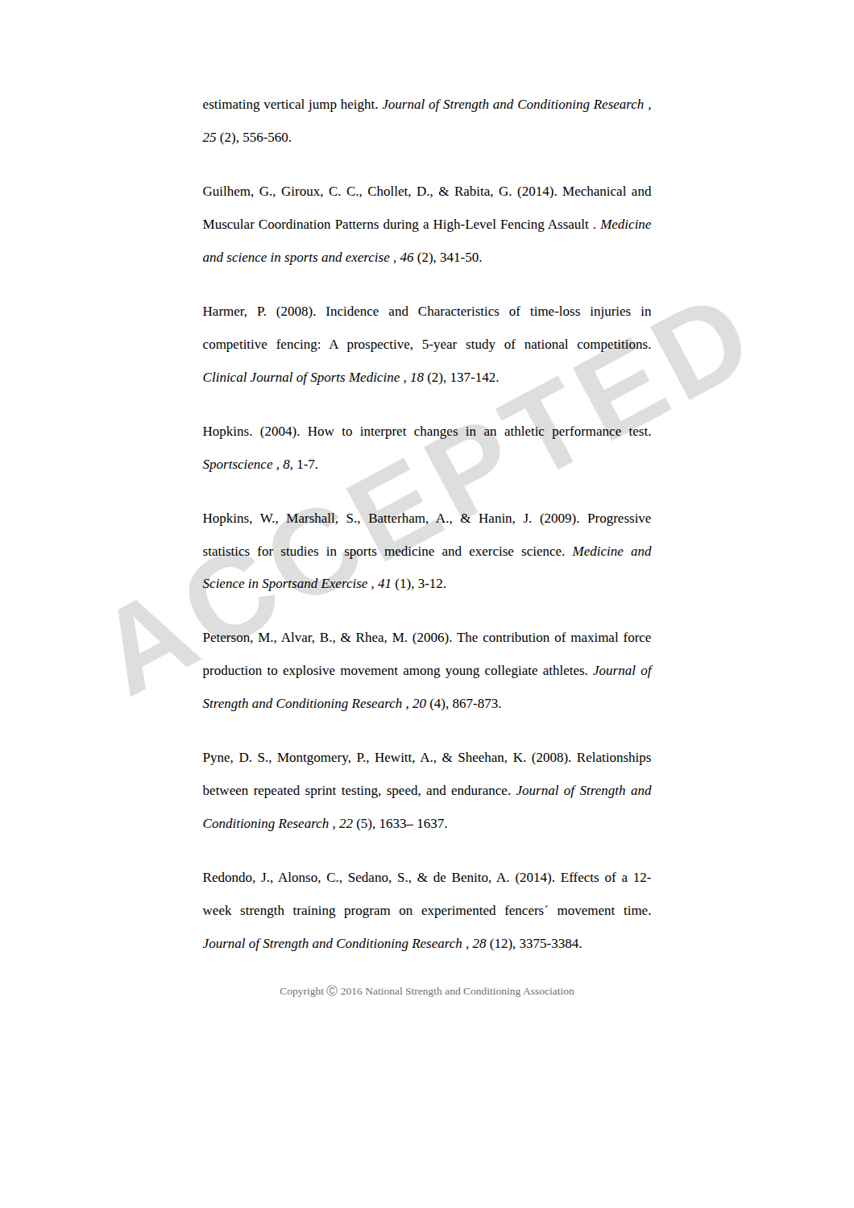ACCEPTED
estimating vertical jump height. Journal of Strength and Conditioning Research , 25 (2), 556-560.
Guilhem, G., Giroux, C. C., Chollet, D., & Rabita, G. (2014). Mechanical and Muscular Coordination Patterns during a High-Level Fencing Assault . Medicine and science in sports and exercise , 46 (2), 341-50.
Harmer, P. (2008). Incidence and Characteristics of time-loss injuries in competitive fencing: A prospective, 5-year study of national competitions. Clinical Journal of Sports Medicine , 18 (2), 137-142.
Hopkins. (2004). How to interpret changes in an athletic performance test. Sportscience , 8, 1-7.
Hopkins, W., Marshall, S., Batterham, A., & Hanin, J. (2009). Progressive statistics for studies in sports medicine and exercise science. Medicine and Science in Sportsand Exercise , 41 (1), 3-12.
Peterson, M., Alvar, B., & Rhea, M. (2006). The contribution of maximal force production to explosive movement among young collegiate athletes. Journal of Strength and Conditioning Research , 20 (4), 867-873.
Pyne, D. S., Montgomery, P., Hewitt, A., & Sheehan, K. (2008). Relationships between repeated sprint testing, speed, and endurance. Journal of Strength and Conditioning Research , 22 (5), 1633– 1637.
Redondo, J., Alonso, C., Sedano, S., & de Benito, A. (2014). Effects of a 12-week strength training program on experimented fencers´ movement time. Journal of Strength and Conditioning Research , 28 (12), 3375-3384.
Copyright Ⓒ 2016 National Strength and Conditioning Association